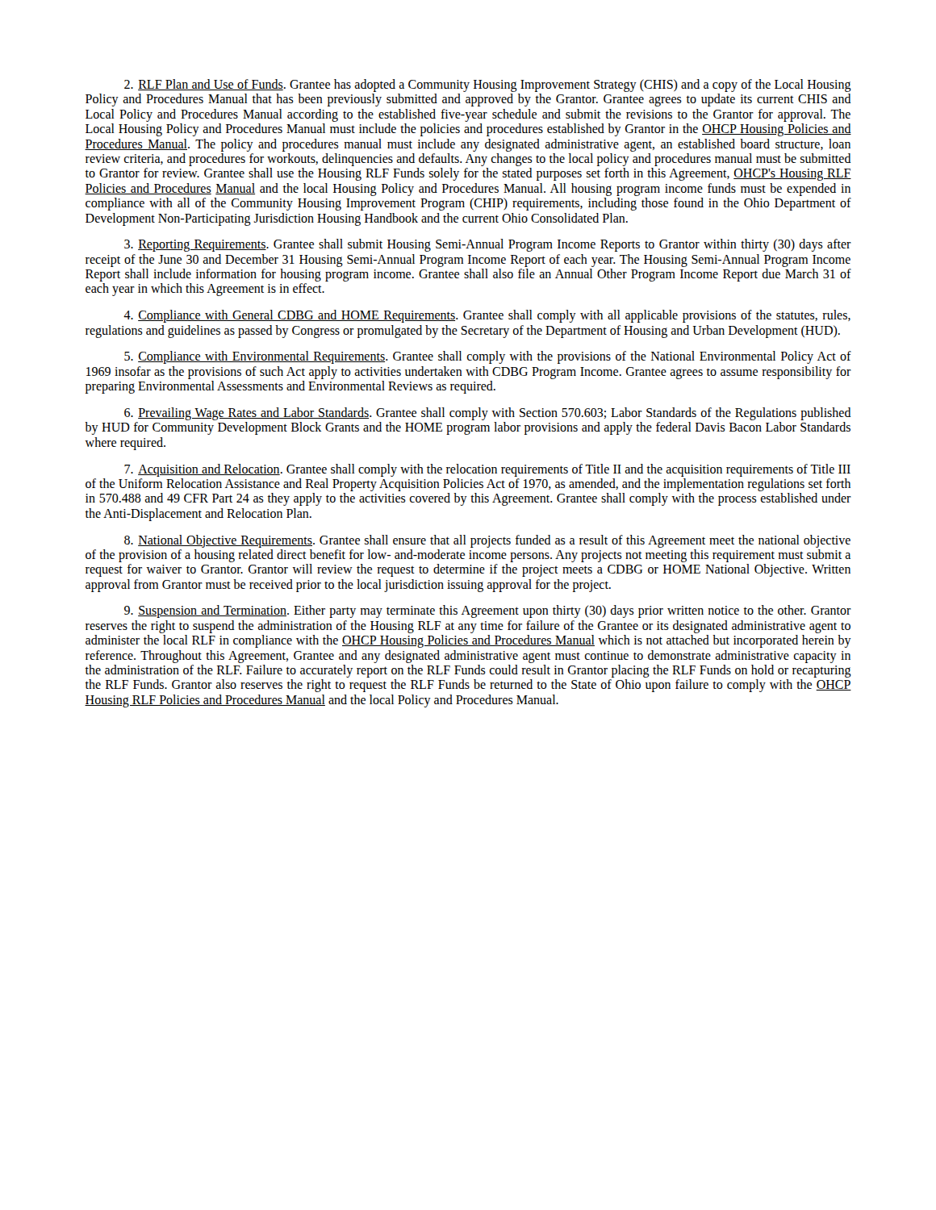2. RLF Plan and Use of Funds. Grantee has adopted a Community Housing Improvement Strategy (CHIS) and a copy of the Local Housing Policy and Procedures Manual that has been previously submitted and approved by the Grantor. Grantee agrees to update its current CHIS and Local Policy and Procedures Manual according to the established five-year schedule and submit the revisions to the Grantor for approval. The Local Housing Policy and Procedures Manual must include the policies and procedures established by Grantor in the OHCP Housing Policies and Procedures Manual. The policy and procedures manual must include any designated administrative agent, an established board structure, loan review criteria, and procedures for workouts, delinquencies and defaults. Any changes to the local policy and procedures manual must be submitted to Grantor for review. Grantee shall use the Housing RLF Funds solely for the stated purposes set forth in this Agreement, OHCP's Housing RLF Policies and Procedures Manual and the local Housing Policy and Procedures Manual. All housing program income funds must be expended in compliance with all of the Community Housing Improvement Program (CHIP) requirements, including those found in the Ohio Department of Development Non-Participating Jurisdiction Housing Handbook and the current Ohio Consolidated Plan.
3. Reporting Requirements. Grantee shall submit Housing Semi-Annual Program Income Reports to Grantor within thirty (30) days after receipt of the June 30 and December 31 Housing Semi-Annual Program Income Report of each year. The Housing Semi-Annual Program Income Report shall include information for housing program income. Grantee shall also file an Annual Other Program Income Report due March 31 of each year in which this Agreement is in effect.
4. Compliance with General CDBG and HOME Requirements. Grantee shall comply with all applicable provisions of the statutes, rules, regulations and guidelines as passed by Congress or promulgated by the Secretary of the Department of Housing and Urban Development (HUD).
5. Compliance with Environmental Requirements. Grantee shall comply with the provisions of the National Environmental Policy Act of 1969 insofar as the provisions of such Act apply to activities undertaken with CDBG Program Income. Grantee agrees to assume responsibility for preparing Environmental Assessments and Environmental Reviews as required.
6. Prevailing Wage Rates and Labor Standards. Grantee shall comply with Section 570.603; Labor Standards of the Regulations published by HUD for Community Development Block Grants and the HOME program labor provisions and apply the federal Davis Bacon Labor Standards where required.
7. Acquisition and Relocation. Grantee shall comply with the relocation requirements of Title II and the acquisition requirements of Title III of the Uniform Relocation Assistance and Real Property Acquisition Policies Act of 1970, as amended, and the implementation regulations set forth in 570.488 and 49 CFR Part 24 as they apply to the activities covered by this Agreement. Grantee shall comply with the process established under the Anti-Displacement and Relocation Plan.
8. National Objective Requirements. Grantee shall ensure that all projects funded as a result of this Agreement meet the national objective of the provision of a housing related direct benefit for low- and-moderate income persons. Any projects not meeting this requirement must submit a request for waiver to Grantor. Grantor will review the request to determine if the project meets a CDBG or HOME National Objective. Written approval from Grantor must be received prior to the local jurisdiction issuing approval for the project.
9. Suspension and Termination. Either party may terminate this Agreement upon thirty (30) days prior written notice to the other. Grantor reserves the right to suspend the administration of the Housing RLF at any time for failure of the Grantee or its designated administrative agent to administer the local RLF in compliance with the OHCP Housing Policies and Procedures Manual which is not attached but incorporated herein by reference. Throughout this Agreement, Grantee and any designated administrative agent must continue to demonstrate administrative capacity in the administration of the RLF. Failure to accurately report on the RLF Funds could result in Grantor placing the RLF Funds on hold or recapturing the RLF Funds. Grantor also reserves the right to request the RLF Funds be returned to the State of Ohio upon failure to comply with the OHCP Housing RLF Policies and Procedures Manual and the local Policy and Procedures Manual.